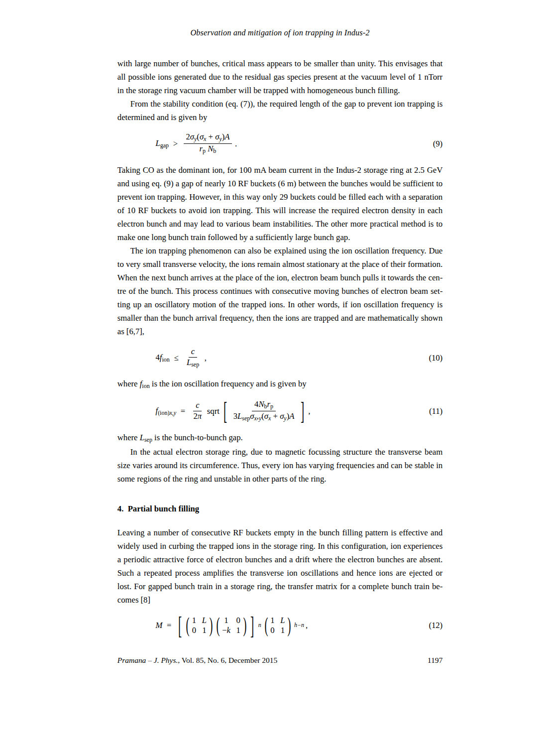Observation and mitigation of ion trapping in Indus-2
with large number of bunches, critical mass appears to be smaller than unity. This envisages that all possible ions generated due to the residual gas species present at the vacuum level of 1 nTorr in the storage ring vacuum chamber will be trapped with homogeneous bunch filling.
From the stability condition (eq. (7)), the required length of the gap to prevent ion trapping is determined and is given by
Lgap > 2σy(σx + σy)A rp Nb .
(9)
Taking CO as the dominant ion, for 100 mA beam current in the Indus-2 storage ring at 2.5 GeV and using eq. (9) a gap of nearly 10 RF buckets (6 m) between the bunches would be sufficient to prevent ion trapping. However, in this way only 29 buckets could be filled each with a separation of 10 RF buckets to avoid ion trapping. This will increase the required electron density in each electron bunch and may lead to various beam instabilities. The other more practical method is to make one long bunch train followed by a sufficiently large bunch gap.
The ion trapping phenomenon can also be explained using the ion oscillation frequency. Due to very small transverse velocity, the ions remain almost stationary at the place of their formation. When the next bunch arrives at the place of the ion, electron beam bunch pulls it towards the centre of the bunch. This process continues with consecutive moving bunches of electron beam setting up an oscillatory motion of the trapped ions. In other words, if ion oscillation frequency is smaller than the bunch arrival frequency, then the ions are trapped and are mathematically shown as [6,7],
4fion ≤ c Lsep ,
(10)
where fion is the ion oscillation frequency and is given by
f(ion)x,y = c 2π sqrt [ 4Nbrp 3Lsep σx,y(σx + σy)A ] ,
(11)
where Lsep is the bunch-to-bunch gap.
In the actual electron storage ring, due to magnetic focussing structure the transverse beam size varies around its circumference. Thus, every ion has varying frequencies and can be stable in some regions of the ring and unstable in other parts of the ring.
4. Partial bunch filling
Leaving a number of consecutive RF buckets empty in the bunch filling pattern is effective and widely used in curbing the trapped ions in the storage ring. In this configuration, ion experiences a periodic attractive force of electron bunches and a drift where the electron bunches are absent. Such a repeated process amplifies the transverse ion oscillations and hence ions are ejected or lost. For gapped bunch train in a storage ring, the transfer matrix for a complete bunch train becomes [8]
M = [ ( 1 L 01 ) ( 10 −k 1 ) ] n ( 1 L 01 ) h−n ,
(12)
Pramana – J. Phys., Vol. 85, No. 6, December 2015
1197